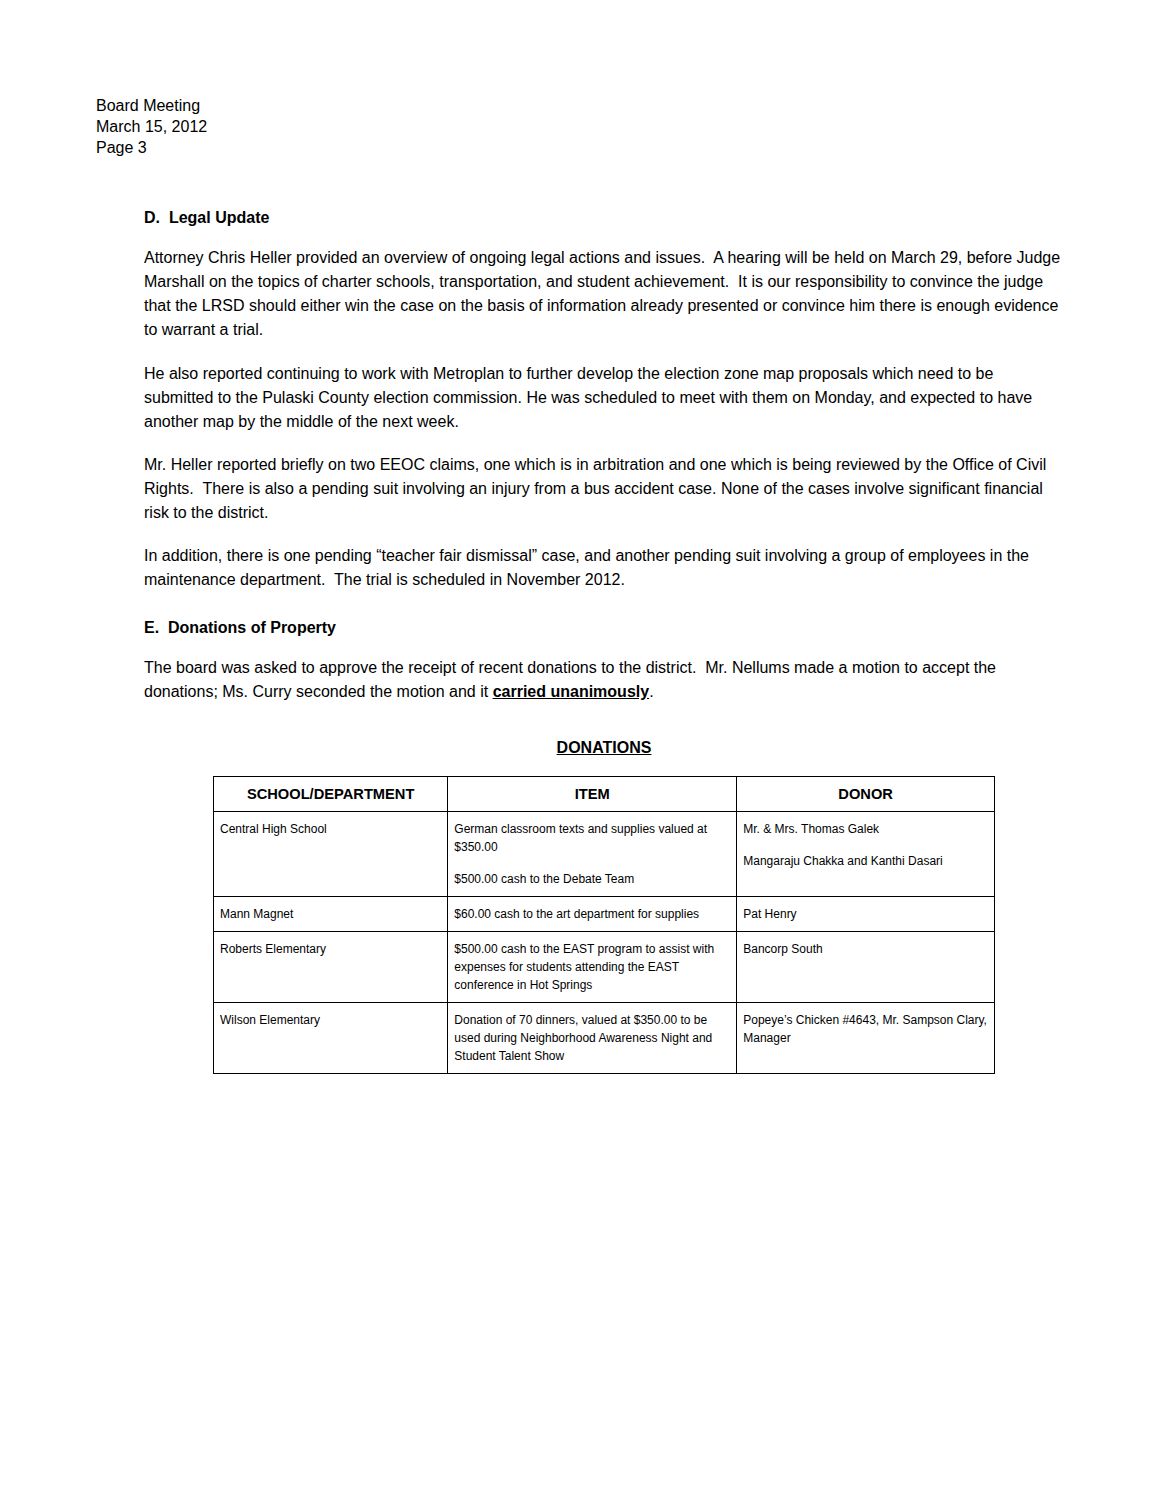Board Meeting
March 15, 2012
Page 3
D. Legal Update
Attorney Chris Heller provided an overview of ongoing legal actions and issues. A hearing will be held on March 29, before Judge Marshall on the topics of charter schools, transportation, and student achievement. It is our responsibility to convince the judge that the LRSD should either win the case on the basis of information already presented or convince him there is enough evidence to warrant a trial.
He also reported continuing to work with Metroplan to further develop the election zone map proposals which need to be submitted to the Pulaski County election commission. He was scheduled to meet with them on Monday, and expected to have another map by the middle of the next week.
Mr. Heller reported briefly on two EEOC claims, one which is in arbitration and one which is being reviewed by the Office of Civil Rights. There is also a pending suit involving an injury from a bus accident case. None of the cases involve significant financial risk to the district.
In addition, there is one pending “teacher fair dismissal” case, and another pending suit involving a group of employees in the maintenance department. The trial is scheduled in November 2012.
E. Donations of Property
The board was asked to approve the receipt of recent donations to the district. Mr. Nellums made a motion to accept the donations; Ms. Curry seconded the motion and it carried unanimously.
DONATIONS
| SCHOOL/DEPARTMENT | ITEM | DONOR |
| --- | --- | --- |
| Central High School | German classroom texts and supplies valued at $350.00 $500.00 cash to the Debate Team | Mr. & Mrs. Thomas Galek Mangaraju Chakka and Kanthi Dasari |
| Mann Magnet | $60.00 cash to the art department for supplies | Pat Henry |
| Roberts Elementary | $500.00 cash to the EAST program to assist with expenses for students attending the EAST conference in Hot Springs | Bancorp South |
| Wilson Elementary | Donation of 70 dinners, valued at $350.00 to be used during Neighborhood Awareness Night and Student Talent Show | Popeye’s Chicken #4643, Mr. Sampson Clary, Manager |